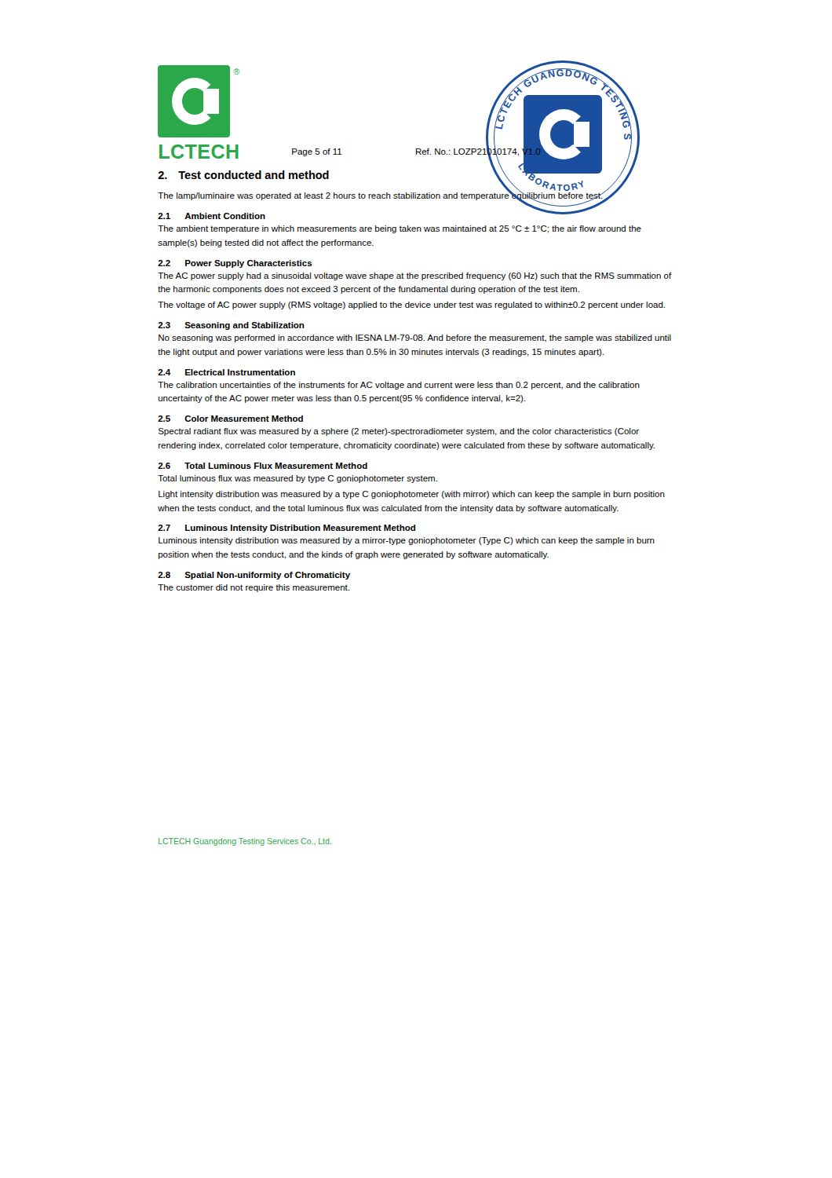®
LCTECH
LCTECH GUANGDONG TESTING SERVICES CO., LTD. LABORATORY
Page 5 of 11 Ref. No.: LOZP21010174, V1.0
2. Test conducted and method
The lamp/luminaire was operated at least 2 hours to reach stabilization and temperature equilibrium before test.
2.1 Ambient Condition
The ambient temperature in which measurements are being taken was maintained at 25 °C ± 1°C; the air flow around the sample(s) being tested did not affect the performance.
2.2 Power Supply Characteristics
The AC power supply had a sinusoidal voltage wave shape at the prescribed frequency (60 Hz) such that the RMS summation of the harmonic components does not exceed 3 percent of the fundamental during operation of the test item.
The voltage of AC power supply (RMS voltage) applied to the device under test was regulated to within±0.2 percent under load.
2.3 Seasoning and Stabilization
No seasoning was performed in accordance with IESNA LM-79-08. And before the measurement, the sample was stabilized until the light output and power variations were less than 0.5% in 30 minutes intervals (3 readings, 15 minutes apart).
2.4 Electrical Instrumentation
The calibration uncertainties of the instruments for AC voltage and current were less than 0.2 percent, and the calibration uncertainty of the AC power meter was less than 0.5 percent(95 % confidence interval, k=2).
2.5 Color Measurement Method
Spectral radiant flux was measured by a sphere (2 meter)-spectroradiometer system, and the color characteristics (Color rendering index, correlated color temperature, chromaticity coordinate) were calculated from these by software automatically.
2.6 Total Luminous Flux Measurement Method
Total luminous flux was measured by type C goniophotometer system.
Light intensity distribution was measured by a type C goniophotometer (with mirror) which can keep the sample in burn position when the tests conduct, and the total luminous flux was calculated from the intensity data by software automatically.
2.7 Luminous Intensity Distribution Measurement Method
Luminous intensity distribution was measured by a mirror-type goniophotometer (Type C) which can keep the sample in burn position when the tests conduct, and the kinds of graph were generated by software automatically.
2.8 Spatial Non-uniformity of Chromaticity
The customer did not require this measurement.
LCTECH Guangdong Testing Services Co., Ltd.